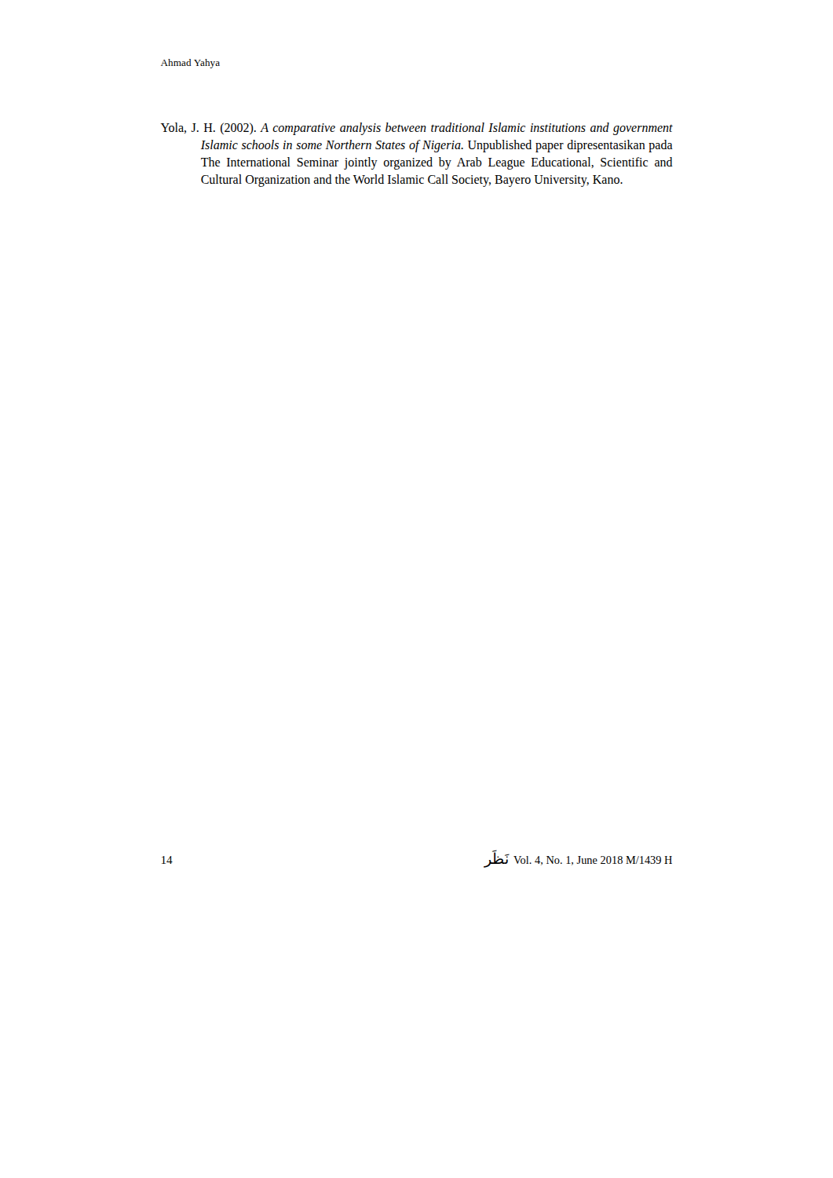Ahmad Yahya
Yola, J. H. (2002). A comparative analysis between traditional Islamic institutions and government Islamic schools in some Northern States of Nigeria. Unpublished paper dipresentasikan pada The International Seminar jointly organized by Arab League Educational, Scientific and Cultural Organization and the World Islamic Call Society, Bayero University, Kano.
14 نَظَر Vol. 4, No. 1, June 2018 M/1439 H